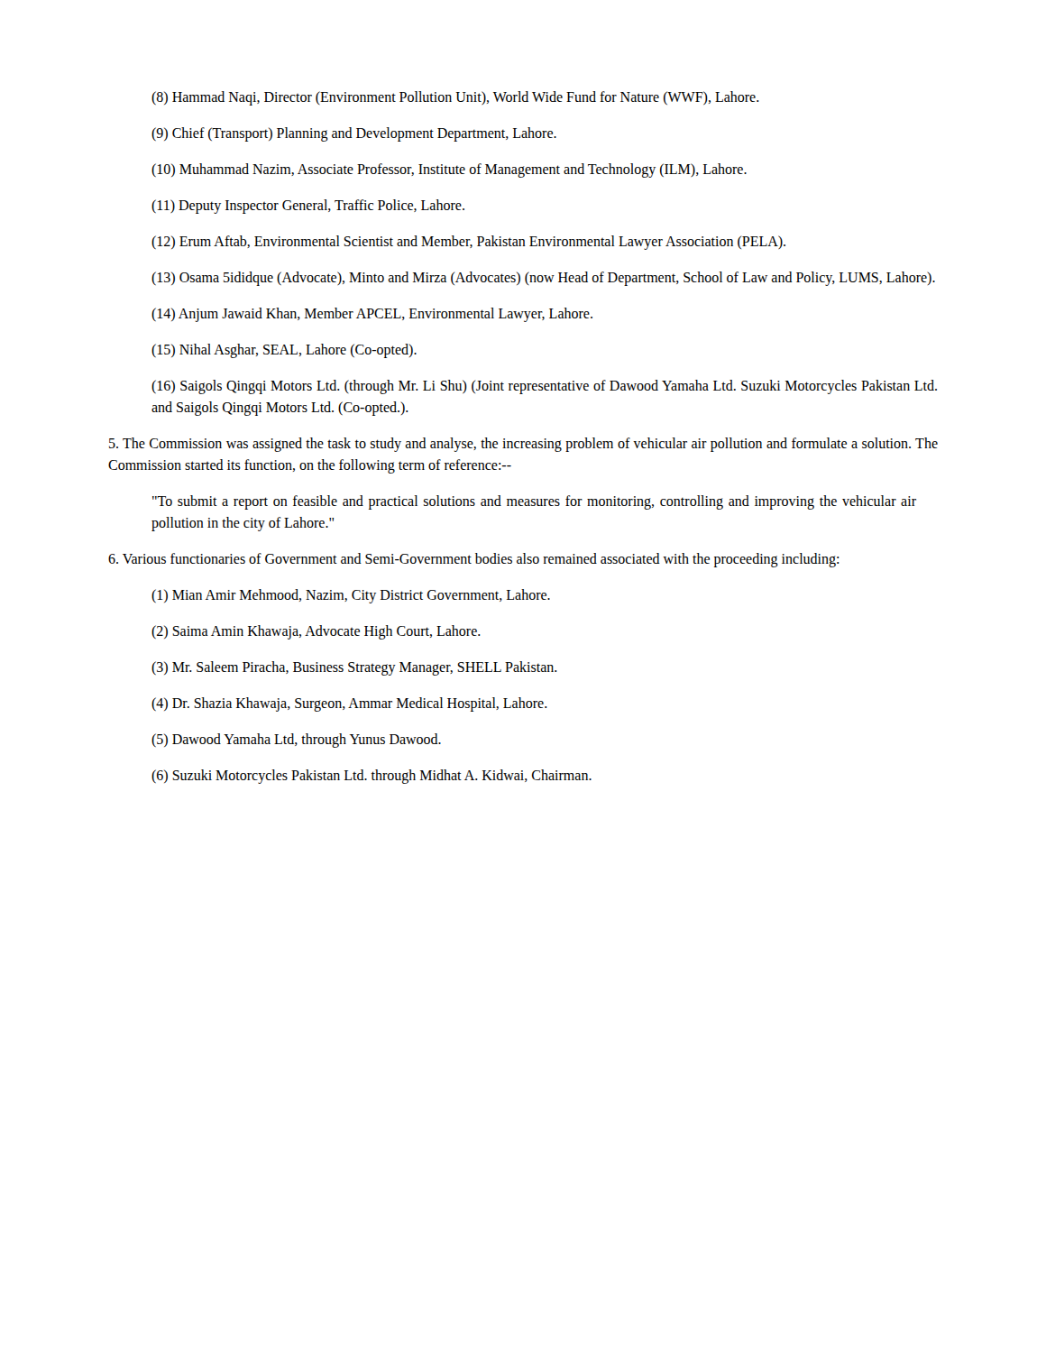(8) Hammad Naqi, Director (Environment Pollution Unit), World Wide Fund for Nature (WWF), Lahore.
(9) Chief (Transport) Planning and Development Department, Lahore.
(10) Muhammad Nazim, Associate Professor, Institute of Management and Technology (ILM), Lahore.
(11) Deputy Inspector General, Traffic Police, Lahore.
(12) Erum Aftab, Environmental Scientist and Member, Pakistan Environmental Lawyer Association (PELA).
(13) Osama 5ididque (Advocate), Minto and Mirza (Advocates) (now Head of Department, School of Law and Policy, LUMS, Lahore).
(14) Anjum Jawaid Khan, Member APCEL, Environmental Lawyer, Lahore.
(15) Nihal Asghar, SEAL, Lahore (Co-opted).
(16) Saigols Qingqi Motors Ltd. (through Mr. Li Shu) (Joint representative of Dawood Yamaha Ltd. Suzuki Motorcycles Pakistan Ltd. and Saigols Qingqi Motors Ltd. (Co-opted.).
5. The Commission was assigned the task to study and analyse, the increasing problem of vehicular air pollution and formulate a solution. The Commission started its function, on the following term of reference:--
"To submit a report on feasible and practical solutions and measures for monitoring, controlling and improving the vehicular air pollution in the city of Lahore."
6. Various functionaries of Government and Semi-Government bodies also remained associated with the proceeding including:
(1) Mian Amir Mehmood, Nazim, City District Government, Lahore.
(2) Saima Amin Khawaja, Advocate High Court, Lahore.
(3) Mr. Saleem Piracha, Business Strategy Manager, SHELL Pakistan.
(4) Dr. Shazia Khawaja, Surgeon, Ammar Medical Hospital, Lahore.
(5) Dawood Yamaha Ltd, through Yunus Dawood.
(6) Suzuki Motorcycles Pakistan Ltd. through Midhat A. Kidwai, Chairman.